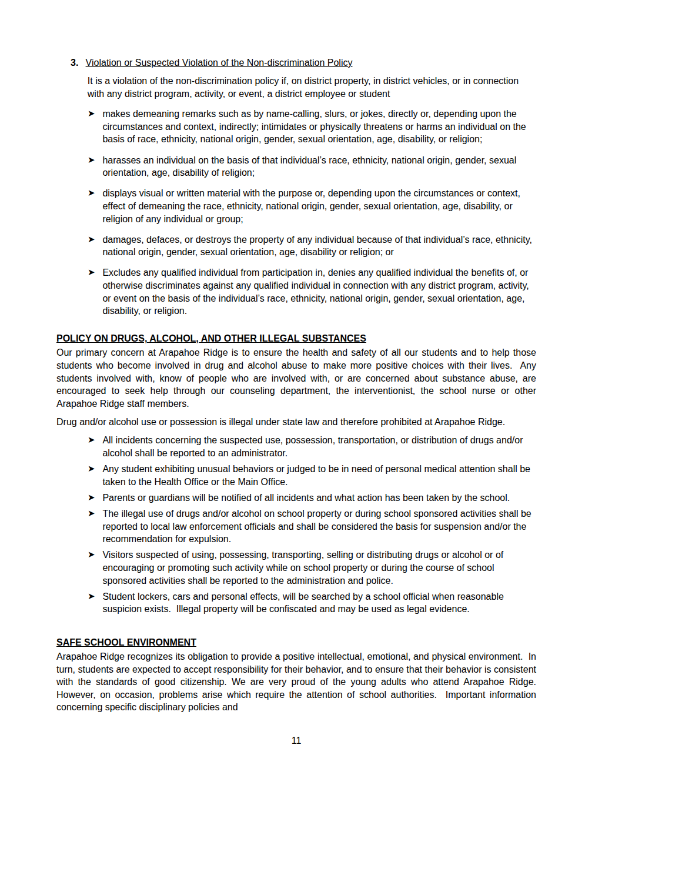3. Violation or Suspected Violation of the Non-discrimination Policy
It is a violation of the non-discrimination policy if, on district property, in district vehicles, or in connection with any district program, activity, or event, a district employee or student
makes demeaning remarks such as by name-calling, slurs, or jokes, directly or, depending upon the circumstances and context, indirectly; intimidates or physically threatens or harms an individual on the basis of race, ethnicity, national origin, gender, sexual orientation, age, disability, or religion;
harasses an individual on the basis of that individual’s race, ethnicity, national origin, gender, sexual orientation, age, disability of religion;
displays visual or written material with the purpose or, depending upon the circumstances or context, effect of demeaning the race, ethnicity, national origin, gender, sexual orientation, age, disability, or religion of any individual or group;
damages, defaces, or destroys the property of any individual because of that individual’s race, ethnicity, national origin, gender, sexual orientation, age, disability or religion; or
Excludes any qualified individual from participation in, denies any qualified individual the benefits of, or otherwise discriminates against any qualified individual in connection with any district program, activity, or event on the basis of the individual’s race, ethnicity, national origin, gender, sexual orientation, age, disability, or religion.
Policy on Drugs, Alcohol, and Other Illegal Substances
Our primary concern at Arapahoe Ridge is to ensure the health and safety of all our students and to help those students who become involved in drug and alcohol abuse to make more positive choices with their lives. Any students involved with, know of people who are involved with, or are concerned about substance abuse, are encouraged to seek help through our counseling department, the interventionist, the school nurse or other Arapahoe Ridge staff members.
Drug and/or alcohol use or possession is illegal under state law and therefore prohibited at Arapahoe Ridge.
All incidents concerning the suspected use, possession, transportation, or distribution of drugs and/or alcohol shall be reported to an administrator.
Any student exhibiting unusual behaviors or judged to be in need of personal medical attention shall be taken to the Health Office or the Main Office.
Parents or guardians will be notified of all incidents and what action has been taken by the school.
The illegal use of drugs and/or alcohol on school property or during school sponsored activities shall be reported to local law enforcement officials and shall be considered the basis for suspension and/or the recommendation for expulsion.
Visitors suspected of using, possessing, transporting, selling or distributing drugs or alcohol or of encouraging or promoting such activity while on school property or during the course of school sponsored activities shall be reported to the administration and police.
Student lockers, cars and personal effects, will be searched by a school official when reasonable suspicion exists. Illegal property will be confiscated and may be used as legal evidence.
Safe School Environment
Arapahoe Ridge recognizes its obligation to provide a positive intellectual, emotional, and physical environment. In turn, students are expected to accept responsibility for their behavior, and to ensure that their behavior is consistent with the standards of good citizenship. We are very proud of the young adults who attend Arapahoe Ridge. However, on occasion, problems arise which require the attention of school authorities. Important information concerning specific disciplinary policies and
11